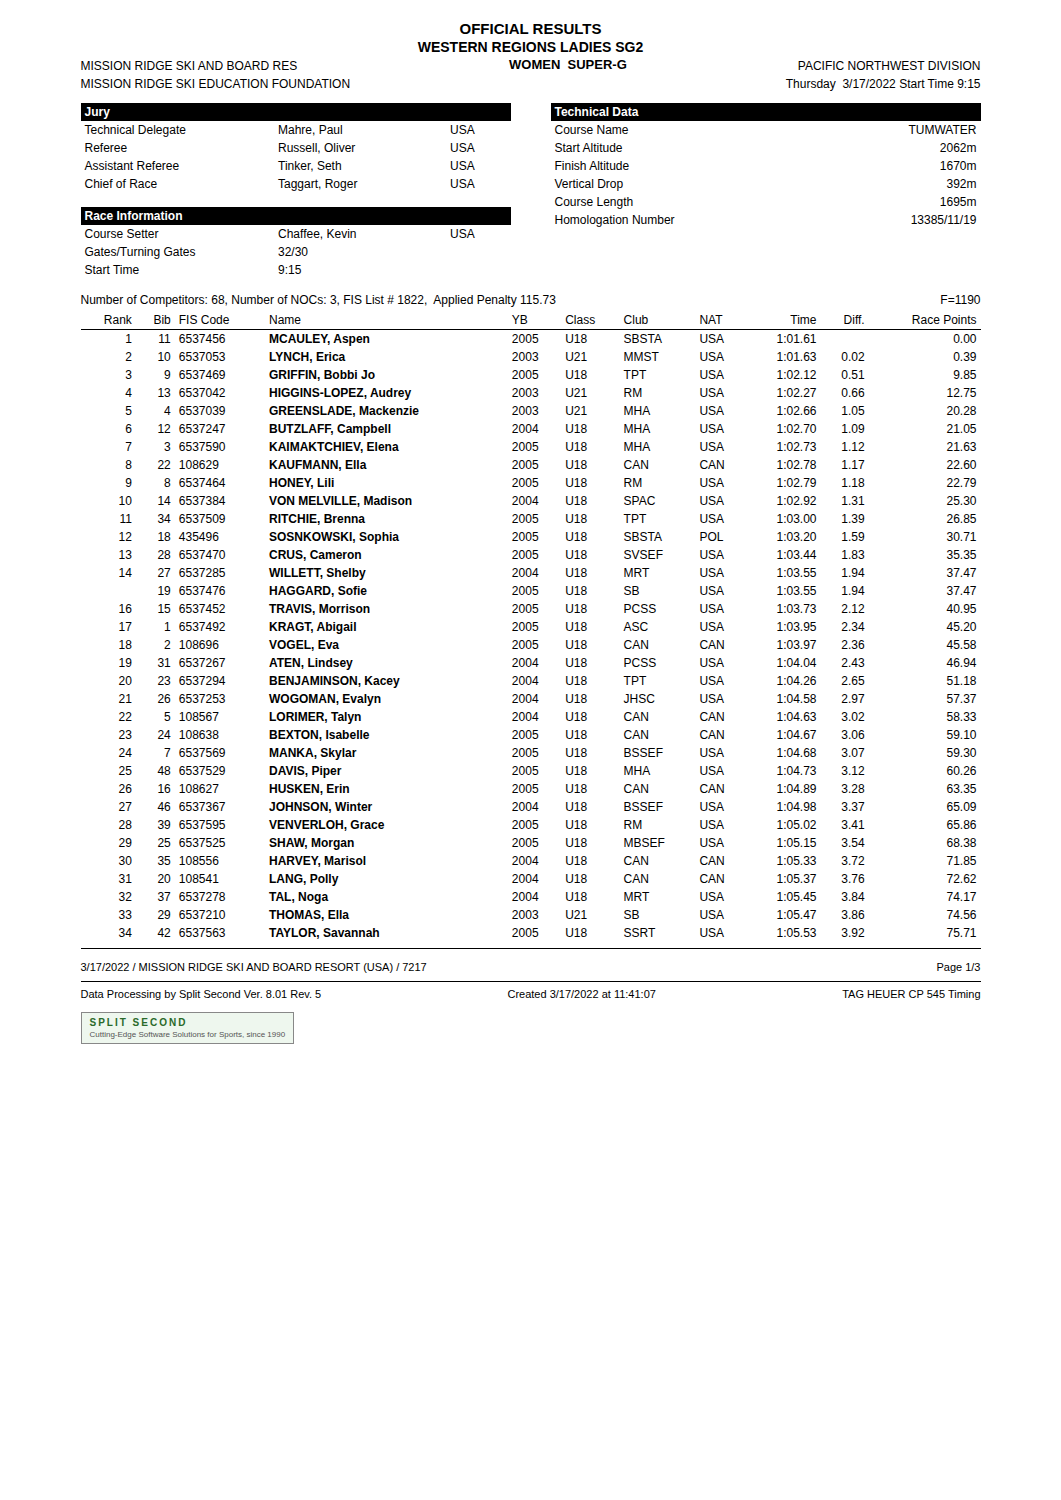OFFICIAL RESULTS
WESTERN REGIONS LADIES SG2
MISSION RIDGE SKI AND BOARD RES
MISSION RIDGE SKI EDUCATION FOUNDATION
WOMEN SUPER-G
PACIFIC NORTHWEST DIVISION
Thursday 3/17/2022 Start Time 9:15
Jury
| Technical Delegate | Mahre, Paul | USA |
| Referee | Russell, Oliver | USA |
| Assistant Referee | Tinker, Seth | USA |
| Chief of Race | Taggart, Roger | USA |
Race Information
| Course Setter | Chaffee, Kevin | USA |
| Gates/Turning Gates | 32/30 | |
| Start Time | 9:15 | |
Technical Data
| Course Name | TUMWATER |
| Start Altitude | 2062m |
| Finish Altitude | 1670m |
| Vertical Drop | 392m |
| Course Length | 1695m |
| Homologation Number | 13385/11/19 |
Number of Competitors: 68, Number of NOCs: 3, FIS List # 1822, Applied Penalty 115.73
F=1190
| Rank | Bib | FIS Code | Name | YB | Class | Club | NAT | Time | Diff. | Race Points |
| --- | --- | --- | --- | --- | --- | --- | --- | --- | --- | --- |
| 1 | 11 | 6537456 | MCAULEY, Aspen | 2005 | U18 | SBSTA | USA | 1:01.61 | | 0.00 |
| 2 | 10 | 6537053 | LYNCH, Erica | 2003 | U21 | MMST | USA | 1:01.63 | 0.02 | 0.39 |
| 3 | 9 | 6537469 | GRIFFIN, Bobbi Jo | 2005 | U18 | TPT | USA | 1:02.12 | 0.51 | 9.85 |
| 4 | 13 | 6537042 | HIGGINS-LOPEZ, Audrey | 2003 | U21 | RM | USA | 1:02.27 | 0.66 | 12.75 |
| 5 | 4 | 6537039 | GREENSLADE, Mackenzie | 2003 | U21 | MHA | USA | 1:02.66 | 1.05 | 20.28 |
| 6 | 12 | 6537247 | BUTZLAFF, Campbell | 2004 | U18 | MHA | USA | 1:02.70 | 1.09 | 21.05 |
| 7 | 3 | 6537590 | KAIMAKTCHIEV, Elena | 2005 | U18 | MHA | USA | 1:02.73 | 1.12 | 21.63 |
| 8 | 22 | 108629 | KAUFMANN, Ella | 2005 | U18 | CAN | CAN | 1:02.78 | 1.17 | 22.60 |
| 9 | 8 | 6537464 | HONEY, Lili | 2005 | U18 | RM | USA | 1:02.79 | 1.18 | 22.79 |
| 10 | 14 | 6537384 | VON MELVILLE, Madison | 2004 | U18 | SPAC | USA | 1:02.92 | 1.31 | 25.30 |
| 11 | 34 | 6537509 | RITCHIE, Brenna | 2005 | U18 | TPT | USA | 1:03.00 | 1.39 | 26.85 |
| 12 | 18 | 435496 | SOSNKOWSKI, Sophia | 2005 | U18 | SBSTA | POL | 1:03.20 | 1.59 | 30.71 |
| 13 | 28 | 6537470 | CRUS, Cameron | 2005 | U18 | SVSEF | USA | 1:03.44 | 1.83 | 35.35 |
| 14 | 27 | 6537285 | WILLETT, Shelby | 2004 | U18 | MRT | USA | 1:03.55 | 1.94 | 37.47 |
| | 19 | 6537476 | HAGGARD, Sofie | 2005 | U18 | SB | USA | 1:03.55 | 1.94 | 37.47 |
| 16 | 15 | 6537452 | TRAVIS, Morrison | 2005 | U18 | PCSS | USA | 1:03.73 | 2.12 | 40.95 |
| 17 | 1 | 6537492 | KRAGT, Abigail | 2005 | U18 | ASC | USA | 1:03.95 | 2.34 | 45.20 |
| 18 | 2 | 108696 | VOGEL, Eva | 2005 | U18 | CAN | CAN | 1:03.97 | 2.36 | 45.58 |
| 19 | 31 | 6537267 | ATEN, Lindsey | 2004 | U18 | PCSS | USA | 1:04.04 | 2.43 | 46.94 |
| 20 | 23 | 6537294 | BENJAMINSON, Kacey | 2004 | U18 | TPT | USA | 1:04.26 | 2.65 | 51.18 |
| 21 | 26 | 6537253 | WOGOMAN, Evalyn | 2004 | U18 | JHSC | USA | 1:04.58 | 2.97 | 57.37 |
| 22 | 5 | 108567 | LORIMER, Talyn | 2004 | U18 | CAN | CAN | 1:04.63 | 3.02 | 58.33 |
| 23 | 24 | 108638 | BEXTON, Isabelle | 2005 | U18 | CAN | CAN | 1:04.67 | 3.06 | 59.10 |
| 24 | 7 | 6537569 | MANKA, Skylar | 2005 | U18 | BSSEF | USA | 1:04.68 | 3.07 | 59.30 |
| 25 | 48 | 6537529 | DAVIS, Piper | 2005 | U18 | MHA | USA | 1:04.73 | 3.12 | 60.26 |
| 26 | 16 | 108627 | HUSKEN, Erin | 2005 | U18 | CAN | CAN | 1:04.89 | 3.28 | 63.35 |
| 27 | 46 | 6537367 | JOHNSON, Winter | 2004 | U18 | BSSEF | USA | 1:04.98 | 3.37 | 65.09 |
| 28 | 39 | 6537595 | VENVERLOH, Grace | 2005 | U18 | RM | USA | 1:05.02 | 3.41 | 65.86 |
| 29 | 25 | 6537525 | SHAW, Morgan | 2005 | U18 | MBSEF | USA | 1:05.15 | 3.54 | 68.38 |
| 30 | 35 | 108556 | HARVEY, Marisol | 2004 | U18 | CAN | CAN | 1:05.33 | 3.72 | 71.85 |
| 31 | 20 | 108541 | LANG, Polly | 2004 | U18 | CAN | CAN | 1:05.37 | 3.76 | 72.62 |
| 32 | 37 | 6537278 | TAL, Noga | 2004 | U18 | MRT | USA | 1:05.45 | 3.84 | 74.17 |
| 33 | 29 | 6537210 | THOMAS, Ella | 2003 | U21 | SB | USA | 1:05.47 | 3.86 | 74.56 |
| 34 | 42 | 6537563 | TAYLOR, Savannah | 2005 | U18 | SSRT | USA | 1:05.53 | 3.92 | 75.71 |
3/17/2022 / MISSION RIDGE SKI AND BOARD RESORT (USA) / 7217
Page 1/3
Data Processing by Split Second Ver. 8.01 Rev. 5
Created 3/17/2022 at 11:41:07
TAG HEUER CP 545 Timing
SPLIT SECOND
Cutting-Edge Software Solutions for Sports, since 1990